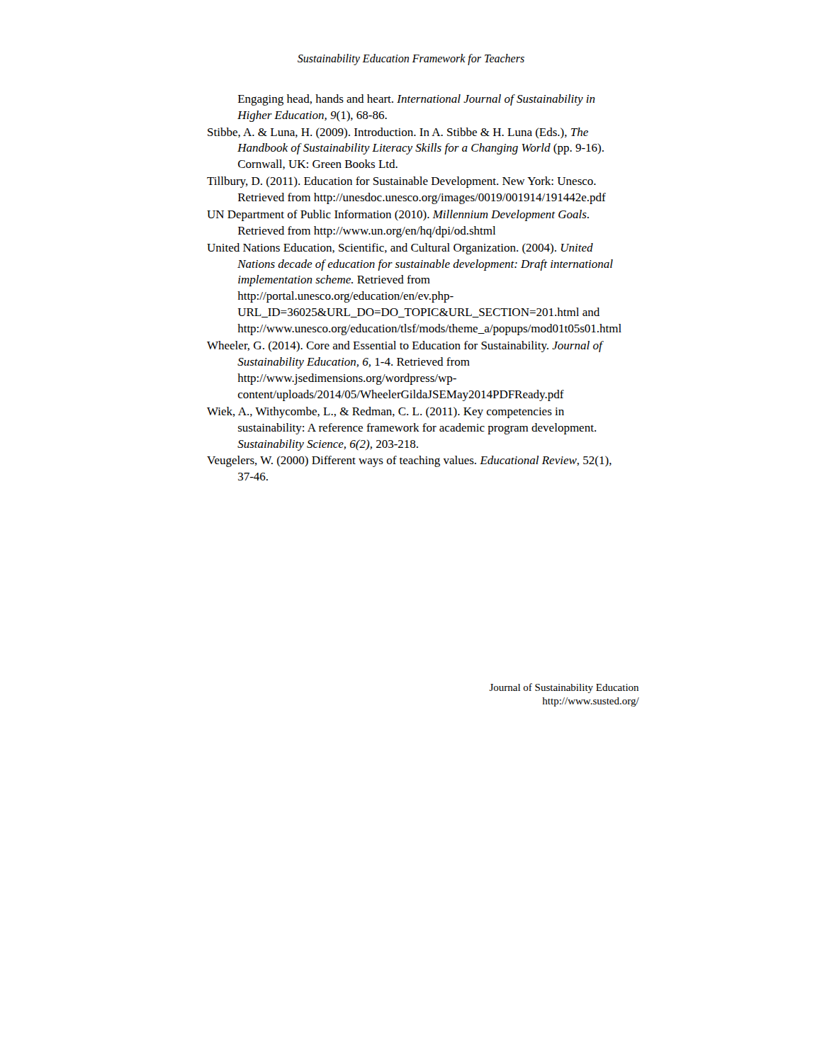Sustainability Education Framework for Teachers
Engaging head, hands and heart. International Journal of Sustainability in Higher Education, 9(1), 68-86.
Stibbe, A. & Luna, H. (2009). Introduction. In A. Stibbe & H. Luna (Eds.), The Handbook of Sustainability Literacy Skills for a Changing World (pp. 9-16). Cornwall, UK: Green Books Ltd.
Tillbury, D. (2011). Education for Sustainable Development. New York: Unesco. Retrieved from http://unesdoc.unesco.org/images/0019/001914/191442e.pdf
UN Department of Public Information (2010). Millennium Development Goals. Retrieved from http://www.un.org/en/hq/dpi/od.shtml
United Nations Education, Scientific, and Cultural Organization. (2004). United Nations decade of education for sustainable development: Draft international implementation scheme. Retrieved from http://portal.unesco.org/education/en/ev.php-
URL_ID=36025&URL_DO=DO_TOPIC&URL_SECTION=201.html and http://www.unesco.org/education/tlsf/mods/theme_a/popups/mod01t05s01.html
Wheeler, G. (2014). Core and Essential to Education for Sustainability. Journal of Sustainability Education, 6, 1-4. Retrieved from http://www.jsedimensions.org/wordpress/wp-
content/uploads/2014/05/WheelerGildaJSEMay2014PDFReady.pdf
Wiek, A., Withycombe, L., & Redman, C. L. (2011). Key competencies in sustainability: A reference framework for academic program development. Sustainability Science, 6(2), 203-218.
Veugelers, W. (2000) Different ways of teaching values. Educational Review, 52(1), 37-46.
Journal of Sustainability Education
http://www.susted.org/